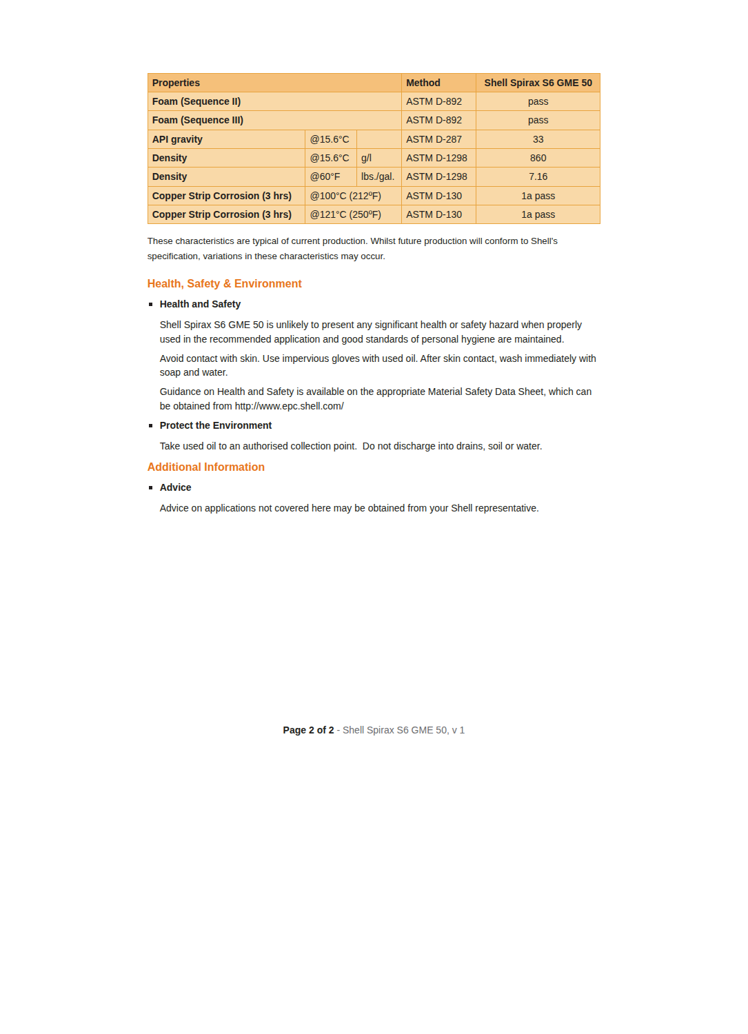| Properties | Method | Shell Spirax S6 GME 50 |
| --- | --- | --- |
| Foam (Sequence II) | ASTM D-892 | pass |
| Foam (Sequence III) | ASTM D-892 | pass |
| API gravity | @15.6°C | | ASTM D-287 | 33 |
| Density | @15.6°C | g/l | ASTM D-1298 | 860 |
| Density | @60°F | lbs./gal. | ASTM D-1298 | 7.16 |
| Copper Strip Corrosion (3 hrs) | @100°C (212ºF) | ASTM D-130 | 1a pass |
| Copper Strip Corrosion (3 hrs) | @121°C (250ºF) | ASTM D-130 | 1a pass |
These characteristics are typical of current production. Whilst future production will conform to Shell's specification, variations in these characteristics may occur.
Health, Safety & Environment
Health and Safety
Shell Spirax S6 GME 50 is unlikely to present any significant health or safety hazard when properly used in the recommended application and good standards of personal hygiene are maintained.
Avoid contact with skin. Use impervious gloves with used oil. After skin contact, wash immediately with soap and water.
Guidance on Health and Safety is available on the appropriate Material Safety Data Sheet, which can be obtained from http://www.epc.shell.com/
Protect the Environment
Take used oil to an authorised collection point. Do not discharge into drains, soil or water.
Additional Information
Advice
Advice on applications not covered here may be obtained from your Shell representative.
Page 2 of 2 - Shell Spirax S6 GME 50, v 1